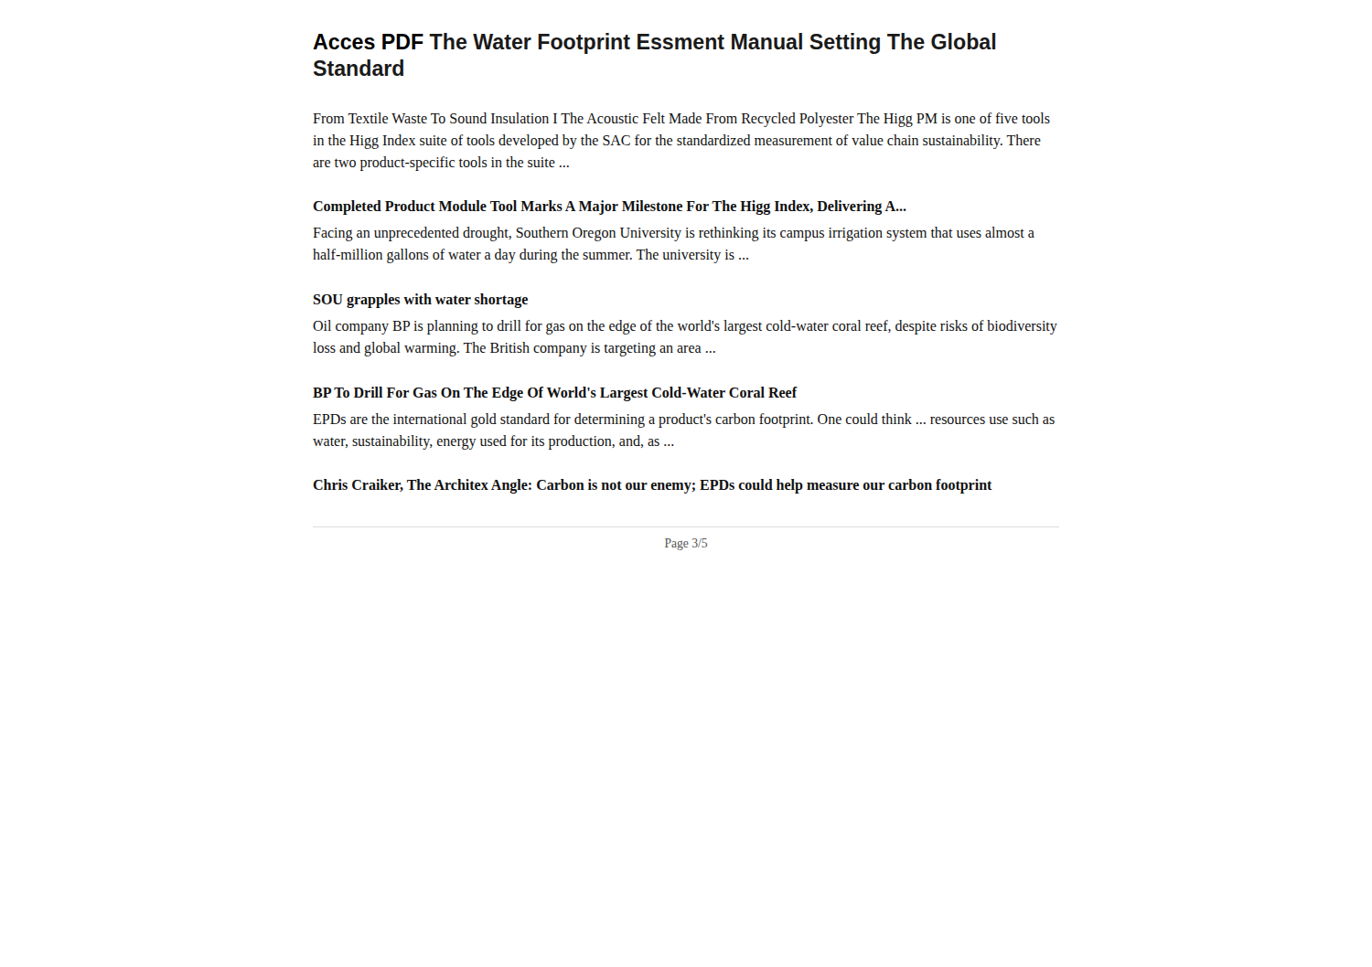Acces PDF The Water Footprint Essment Manual Setting The Global Standard
From Textile Waste To Sound Insulation I The Acoustic Felt Made From Recycled Polyester The Higg PM is one of five tools in the Higg Index suite of tools developed by the SAC for the standardized measurement of value chain sustainability. There are two product-specific tools in the suite ...
Completed Product Module Tool Marks A Major Milestone For The Higg Index, Delivering A...
Facing an unprecedented drought, Southern Oregon University is rethinking its campus irrigation system that uses almost a half-million gallons of water a day during the summer. The university is ...
SOU grapples with water shortage
Oil company BP is planning to drill for gas on the edge of the world's largest cold-water coral reef, despite risks of biodiversity loss and global warming. The British company is targeting an area ...
BP To Drill For Gas On The Edge Of World's Largest Cold-Water Coral Reef
EPDs are the international gold standard for determining a product's carbon footprint. One could think ... resources use such as water, sustainability, energy used for its production, and, as ...
Chris Craiker, The Architex Angle: Carbon is not our enemy; EPDs could help measure our carbon footprint
Page 3/5